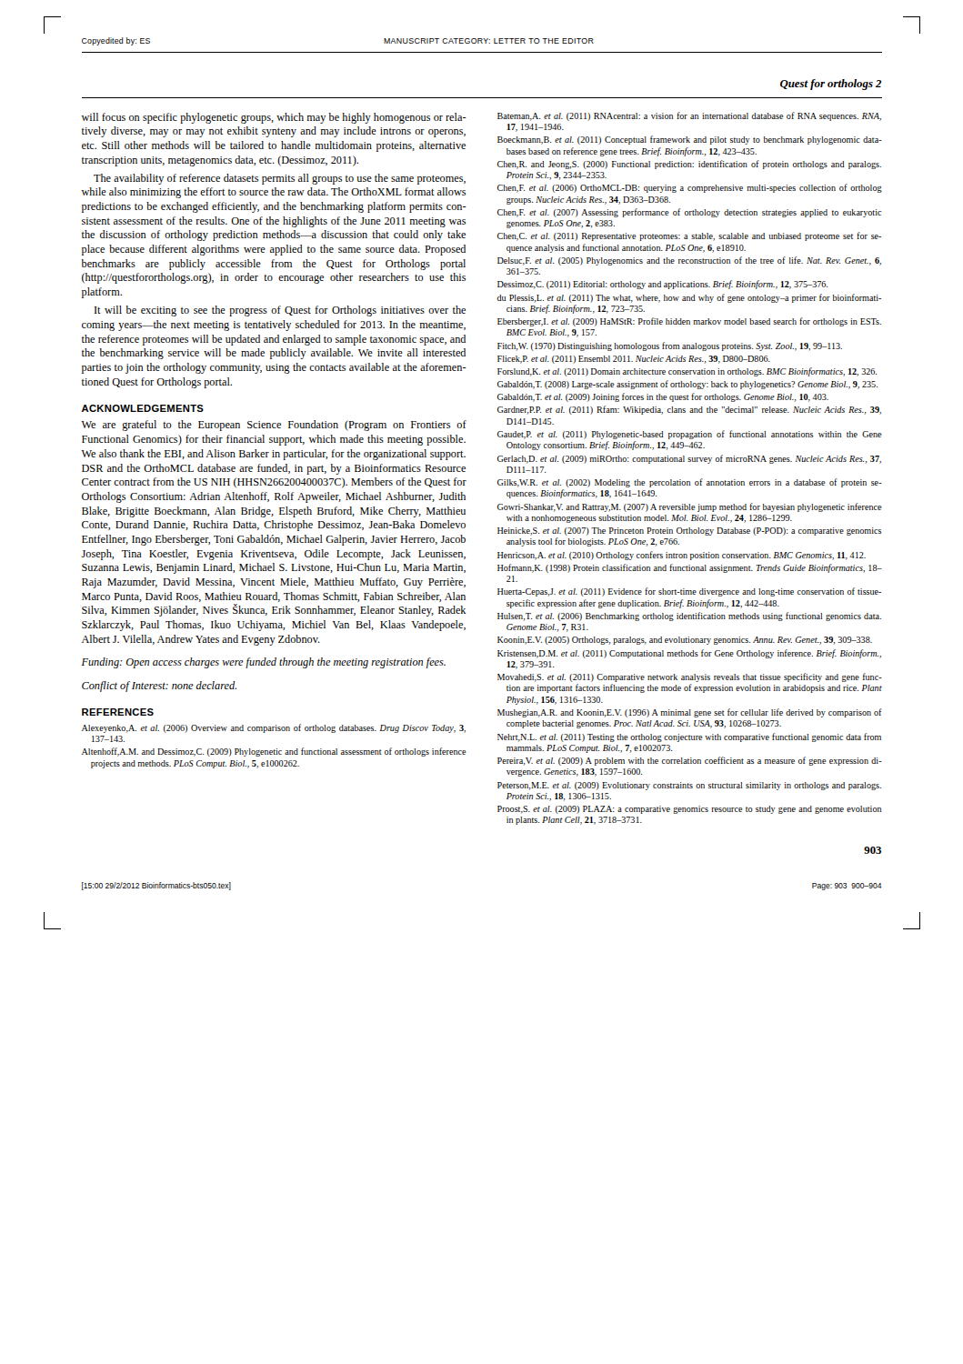Copyedited by: ES
MANUSCRIPT CATEGORY: LETTER TO THE EDITOR
Quest for orthologs 2
will focus on specific phylogenetic groups, which may be highly homogenous or relatively diverse, may or may not exhibit synteny and may include introns or operons, etc. Still other methods will be tailored to handle multidomain proteins, alternative transcription units, metagenomics data, etc. (Dessimoz, 2011).
The availability of reference datasets permits all groups to use the same proteomes, while also minimizing the effort to source the raw data. The OrthoXML format allows predictions to be exchanged efficiently, and the benchmarking platform permits consistent assessment of the results. One of the highlights of the June 2011 meeting was the discussion of orthology prediction methods—a discussion that could only take place because different algorithms were applied to the same source data. Proposed benchmarks are publicly accessible from the Quest for Orthologs portal (http://questfororthologs.org), in order to encourage other researchers to use this platform.
It will be exciting to see the progress of Quest for Orthologs initiatives over the coming years—the next meeting is tentatively scheduled for 2013. In the meantime, the reference proteomes will be updated and enlarged to sample taxonomic space, and the benchmarking service will be made publicly available. We invite all interested parties to join the orthology community, using the contacts available at the aforementioned Quest for Orthologs portal.
Acknowledgements
We are grateful to the European Science Foundation (Program on Frontiers of Functional Genomics) for their financial support, which made this meeting possible. We also thank the EBI, and Alison Barker in particular, for the organizational support. DSR and the OrthoMCL database are funded, in part, by a Bioinformatics Resource Center contract from the US NIH (HHSN266200400037C). Members of the Quest for Orthologs Consortium: Adrian Altenhoff, Rolf Apweiler, Michael Ashburner, Judith Blake, Brigitte Boeckmann, Alan Bridge, Elspeth Bruford, Mike Cherry, Matthieu Conte, Durand Dannie, Ruchira Datta, Christophe Dessimoz, Jean-Baka Domelevo Entfellner, Ingo Ebersberger, Toni Gabaldón, Michael Galperin, Javier Herrero, Jacob Joseph, Tina Koestler, Evgenia Kriventseva, Odile Lecompte, Jack Leunissen, Suzanna Lewis, Benjamin Linard, Michael S. Livstone, Hui-Chun Lu, Maria Martin, Raja Mazumder, David Messina, Vincent Miele, Matthieu Muffato, Guy Perrière, Marco Punta, David Roos, Mathieu Rouard, Thomas Schmitt, Fabian Schreiber, Alan Silva, Kimmen Sjölander, Nives Škunca, Erik Sonnhammer, Eleanor Stanley, Radek Szklarczyk, Paul Thomas, Ikuo Uchiyama, Michiel Van Bel, Klaas Vandepoele, Albert J. Vilella, Andrew Yates and Evgeny Zdobnov.
Funding: Open access charges were funded through the meeting registration fees.
Conflict of Interest: none declared.
References
Alexeyenko,A. et al. (2006) Overview and comparison of ortholog databases. Drug Discov Today, 3, 137–143.
Altenhoff,A.M. and Dessimoz,C. (2009) Phylogenetic and functional assessment of orthologs inference projects and methods. PLoS Comput. Biol., 5, e1000262.
Bateman,A. et al. (2011) RNAcentral: a vision for an international database of RNA sequences. RNA, 17, 1941–1946.
Boeckmann,B. et al. (2011) Conceptual framework and pilot study to benchmark phylogenomic databases based on reference gene trees. Brief. Bioinform., 12, 423–435.
Chen,R. and Jeong,S. (2000) Functional prediction: identification of protein orthologs and paralogs. Protein Sci., 9, 2344–2353.
Chen,F. et al. (2006) OrthoMCL-DB: querying a comprehensive multi-species collection of ortholog groups. Nucleic Acids Res., 34, D363–D368.
Chen,F. et al. (2007) Assessing performance of orthology detection strategies applied to eukaryotic genomes. PLoS One, 2, e383.
Chen,C. et al. (2011) Representative proteomes: a stable, scalable and unbiased proteome set for sequence analysis and functional annotation. PLoS One, 6, e18910.
Delsuc,F. et al. (2005) Phylogenomics and the reconstruction of the tree of life. Nat. Rev. Genet., 6, 361–375.
Dessimoz,C. (2011) Editorial: orthology and applications. Brief. Bioinform., 12, 375–376.
du Plessis,L. et al. (2011) The what, where, how and why of gene ontology–a primer for bioinformaticians. Brief. Bioinform., 12, 723–735.
Ebersberger,I. et al. (2009) HaMStR: Profile hidden markov model based search for orthologs in ESTs. BMC Evol. Biol., 9, 157.
Fitch,W. (1970) Distinguishing homologous from analogous proteins. Syst. Zool., 19, 99–113.
Flicek,P. et al. (2011) Ensembl 2011. Nucleic Acids Res., 39, D800–D806.
Forslund,K. et al. (2011) Domain architecture conservation in orthologs. BMC Bioinformatics, 12, 326.
Gabaldón,T. (2008) Large-scale assignment of orthology: back to phylogenetics? Genome Biol., 9, 235.
Gabaldón,T. et al. (2009) Joining forces in the quest for orthologs. Genome Biol., 10, 403.
Gardner,P.P. et al. (2011) Rfam: Wikipedia, clans and the "decimal" release. Nucleic Acids Res., 39, D141–D145.
Gaudet,P. et al. (2011) Phylogenetic-based propagation of functional annotations within the Gene Ontology consortium. Brief. Bioinform., 12, 449–462.
Gerlach,D. et al. (2009) miROrtho: computational survey of microRNA genes. Nucleic Acids Res., 37, D111–117.
Gilks,W.R. et al. (2002) Modeling the percolation of annotation errors in a database of protein sequences. Bioinformatics, 18, 1641–1649.
Gowri-Shankar,V. and Rattray,M. (2007) A reversible jump method for bayesian phylogenetic inference with a nonhomogeneous substitution model. Mol. Biol. Evol., 24, 1286–1299.
Heinicke,S. et al. (2007) The Princeton Protein Orthology Database (P-POD): a comparative genomics analysis tool for biologists. PLoS One, 2, e766.
Henricson,A. et al. (2010) Orthology confers intron position conservation. BMC Genomics, 11, 412.
Hofmann,K. (1998) Protein classification and functional assignment. Trends Guide Bioinformatics, 18–21.
Huerta-Cepas,J. et al. (2011) Evidence for short-time divergence and long-time conservation of tissue-specific expression after gene duplication. Brief. Bioinform., 12, 442–448.
Hulsen,T. et al. (2006) Benchmarking ortholog identification methods using functional genomics data. Genome Biol., 7, R31.
Koonin,E.V. (2005) Orthologs, paralogs, and evolutionary genomics. Annu. Rev. Genet., 39, 309–338.
Kristensen,D.M. et al. (2011) Computational methods for Gene Orthology inference. Brief. Bioinform., 12, 379–391.
Movahedi,S. et al. (2011) Comparative network analysis reveals that tissue specificity and gene function are important factors influencing the mode of expression evolution in arabidopsis and rice. Plant Physiol., 156, 1316–1330.
Mushegian,A.R. and Koonin,E.V. (1996) A minimal gene set for cellular life derived by comparison of complete bacterial genomes. Proc. Natl Acad. Sci. USA, 93, 10268–10273.
Nehrt,N.L. et al. (2011) Testing the ortholog conjecture with comparative functional genomic data from mammals. PLoS Comput. Biol., 7, e1002073.
Pereira,V. et al. (2009) A problem with the correlation coefficient as a measure of gene expression divergence. Genetics, 183, 1597–1600.
Peterson,M.E. et al. (2009) Evolutionary constraints on structural similarity in orthologs and paralogs. Protein Sci., 18, 1306–1315.
Proost,S. et al. (2009) PLAZA: a comparative genomics resource to study gene and genome evolution in plants. Plant Cell, 21, 3718–3731.
903
[15:00 29/2/2012 Bioinformatics-bts050.tex]
Page: 903 900–904